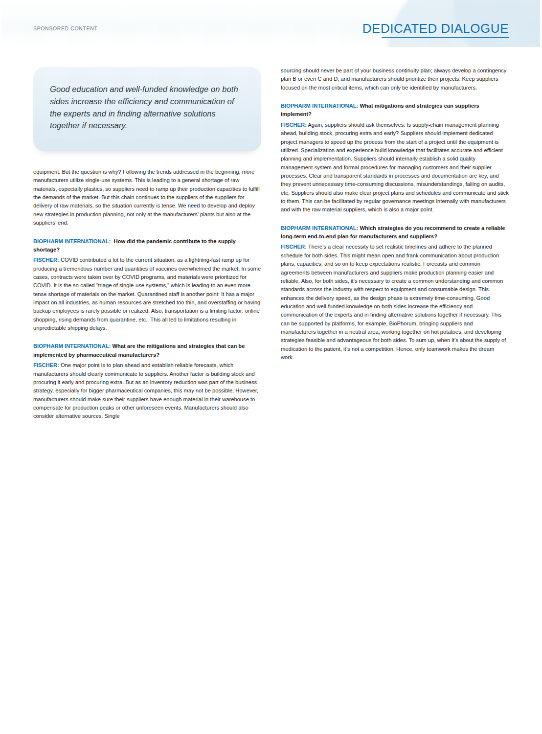Sponsored Content
DEDICATED DIALOGUE
Good education and well-funded knowledge on both sides increase the efficiency and communication of the experts and in finding alternative solutions together if necessary.
equipment. But the question is why? Following the trends addressed in the beginning, more manufacturers utilize single-use systems. This is leading to a general shortage of raw materials, especially plastics, so suppliers need to ramp up their production capacities to fulfill the demands of the market. But this chain continues to the suppliers of the suppliers for delivery of raw materials, so the situation currently is tense. We need to develop and deploy new strategies in production planning, not only at the manufacturers’ plants but also at the suppliers’ end.
BIOPHARM INTERNATIONAL: How did the pandemic contribute to the supply shortage?
FISCHER: COVID contributed a lot to the current situation, as a lightning-fast ramp up for producing a tremendous number and quantities of vaccines overwhelmed the market. In some cases, contracts were taken over by COVID programs, and materials were prioritized for COVID. It is the so-called “triage of single-use systems,” which is leading to an even more tense shortage of materials on the market. Quarantined staff is another point: It has a major impact on all industries, as human resources are stretched too thin, and overstaffing or having backup employees is rarely possible or realized. Also, transportation is a limiting factor: online shopping, rising demands from quarantine, etc. This all led to limitations resulting in unpredictable shipping delays.
BIOPHARM INTERNATIONAL: What are the mitigations and strategies that can be implemented by pharmaceutical manufacturers?
FISCHER: One major point is to plan ahead and establish reliable forecasts, which manufacturers should clearly communicate to suppliers. Another factor is building stock and procuring it early and procuring extra. But as an inventory reduction was part of the business strategy, especially for bigger pharmaceutical companies, this may not be possible, However, manufacturers should make sure their suppliers have enough material in their warehouse to compensate for production peaks or other unforeseen events. Manufacturers should also consider alternative sources. Single
sourcing should never be part of your business continuity plan; always develop a contingency plan B or even C and D, and manufacturers should prioritize their projects. Keep suppliers focused on the most critical items, which can only be identified by manufacturers.
BIOPHARM INTERNATIONAL: What mitigations and strategies can suppliers implement?
FISCHER: Again, suppliers should ask themselves: Is supply-chain management planning ahead, building stock, procuring extra and early? Suppliers should implement dedicated project managers to speed up the process from the start of a project until the equipment is utilized. Specialization and experience build knowledge that facilitates accurate and efficient planning and implementation. Suppliers should internally establish a solid quality management system and formal procedures for managing customers and their supplier processes. Clear and transparent standards in processes and documentation are key, and they prevent unnecessary time-consuming discussions, misunderstandings, failing on audits, etc. Suppliers should also make clear project plans and schedules and communicate and stick to them. This can be facilitated by regular governance meetings internally with manufacturers and with the raw material suppliers, which is also a major point.
BIOPHARM INTERNATIONAL: Which strategies do you recommend to create a reliable long-term end-to-end plan for manufacturers and suppliers?
FISCHER: There’s a clear necessity to set realistic timelines and adhere to the planned schedule for both sides. This might mean open and frank communication about production plans, capacities, and so on to keep expectations realistic. Forecasts and common agreements between manufacturers and suppliers make production planning easier and reliable. Also, for both sides, it’s necessary to create a common understanding and common standards across the industry with respect to equipment and consumable design. This enhances the delivery speed, as the design phase is extremely time-consuming. Good education and well-funded knowledge on both sides increase the efficiency and communication of the experts and in finding alternative solutions together if necessary. This can be supported by platforms, for example, BioPhorum, bringing suppliers and manufacturers together in a neutral area, working together on hot potatoes, and developing strategies feasible and advantageous for both sides. To sum up, when it’s about the supply of medication to the patient, it’s not a competition. Hence, only teamwork makes the dream work.